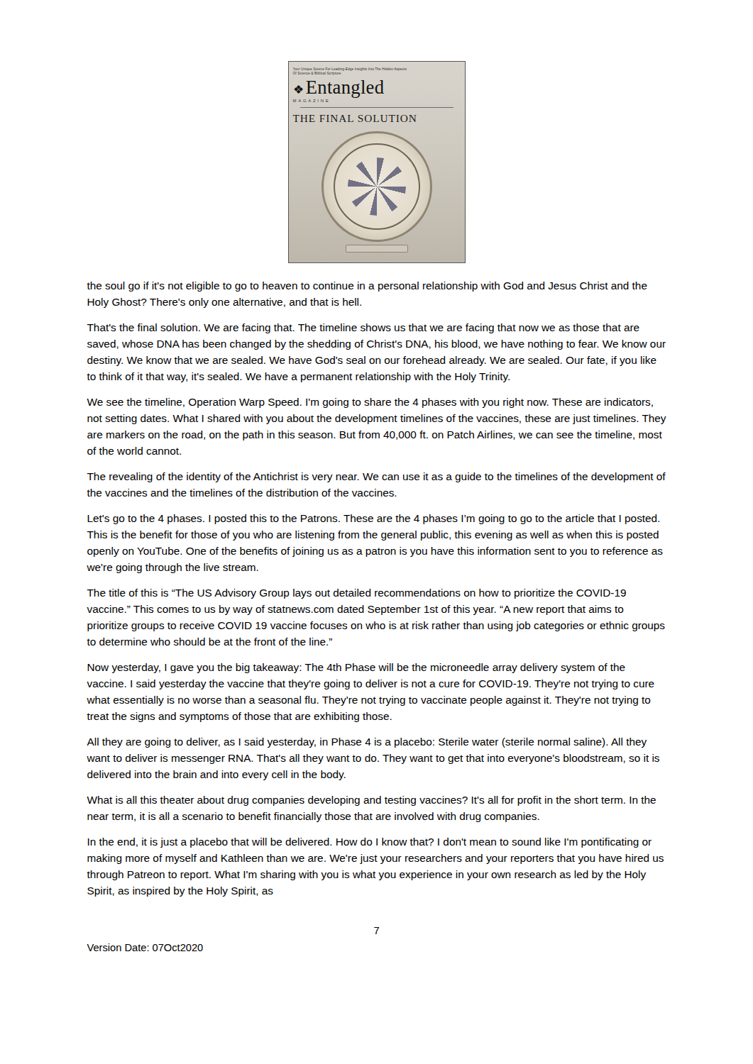Your Unique Source For Leading-Edge Insights Into The Hidden Aspects
Of Science & Biblical Scripture
❖Entangled
Magazine
The Final Solution
the soul go if it's not eligible to go to heaven to continue in a personal relationship with God and Jesus Christ and the Holy Ghost? There's only one alternative, and that is hell.
That's the final solution. We are facing that. The timeline shows us that we are facing that now we as those that are saved, whose DNA has been changed by the shedding of Christ's DNA, his blood, we have nothing to fear. We know our destiny. We know that we are sealed. We have God's seal on our forehead already. We are sealed. Our fate, if you like to think of it that way, it's sealed. We have a permanent relationship with the Holy Trinity.
We see the timeline, Operation Warp Speed. I'm going to share the 4 phases with you right now. These are indicators, not setting dates. What I shared with you about the development timelines of the vaccines, these are just timelines. They are markers on the road, on the path in this season. But from 40,000 ft. on Patch Airlines, we can see the timeline, most of the world cannot.
The revealing of the identity of the Antichrist is very near. We can use it as a guide to the timelines of the development of the vaccines and the timelines of the distribution of the vaccines.
Let's go to the 4 phases. I posted this to the Patrons. These are the 4 phases I’m going to go to the article that I posted. This is the benefit for those of you who are listening from the general public, this evening as well as when this is posted openly on YouTube. One of the benefits of joining us as a patron is you have this information sent to you to reference as we're going through the live stream.
The title of this is “The US Advisory Group lays out detailed recommendations on how to prioritize the COVID-19 vaccine.” This comes to us by way of statnews.com dated September 1st of this year. “A new report that aims to prioritize groups to receive COVID 19 vaccine focuses on who is at risk rather than using job categories or ethnic groups to determine who should be at the front of the line.”
Now yesterday, I gave you the big takeaway: The 4th Phase will be the microneedle array delivery system of the vaccine. I said yesterday the vaccine that they're going to deliver is not a cure for COVID-19. They're not trying to cure what essentially is no worse than a seasonal flu. They're not trying to vaccinate people against it. They're not trying to treat the signs and symptoms of those that are exhibiting those.
All they are going to deliver, as I said yesterday, in Phase 4 is a placebo: Sterile water (sterile normal saline). All they want to deliver is messenger RNA. That's all they want to do. They want to get that into everyone's bloodstream, so it is delivered into the brain and into every cell in the body.
What is all this theater about drug companies developing and testing vaccines? It's all for profit in the short term. In the near term, it is all a scenario to benefit financially those that are involved with drug companies.
In the end, it is just a placebo that will be delivered. How do I know that? I don't mean to sound like I'm pontificating or making more of myself and Kathleen than we are. We're just your researchers and your reporters that you have hired us through Patreon to report. What I'm sharing with you is what you experience in your own research as led by the Holy Spirit, as inspired by the Holy Spirit, as
7
Version Date: 07Oct2020